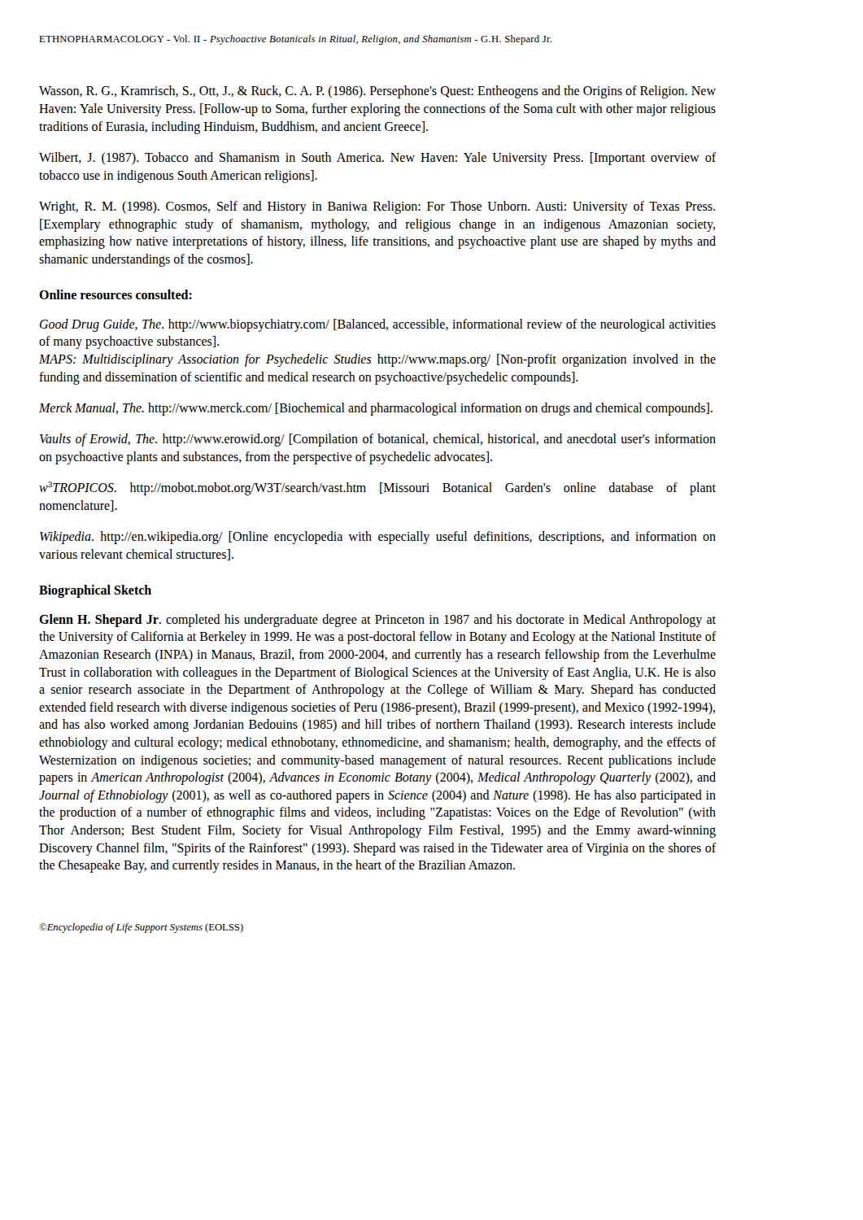ETHNOPHARMACOLOGY - Vol. II - Psychoactive Botanicals in Ritual, Religion, and Shamanism - G.H. Shepard Jr.
Wasson, R. G., Kramrisch, S., Ott, J., & Ruck, C. A. P. (1986). Persephone's Quest: Entheogens and the Origins of Religion. New Haven: Yale University Press. [Follow-up to Soma, further exploring the connections of the Soma cult with other major religious traditions of Eurasia, including Hinduism, Buddhism, and ancient Greece].
Wilbert, J. (1987). Tobacco and Shamanism in South America. New Haven: Yale University Press. [Important overview of tobacco use in indigenous South American religions].
Wright, R. M. (1998). Cosmos, Self and History in Baniwa Religion: For Those Unborn. Austi: University of Texas Press. [Exemplary ethnographic study of shamanism, mythology, and religious change in an indigenous Amazonian society, emphasizing how native interpretations of history, illness, life transitions, and psychoactive plant use are shaped by myths and shamanic understandings of the cosmos].
Online resources consulted:
Good Drug Guide, The. http://www.biopsychiatry.com/ [Balanced, accessible, informational review of the neurological activities of many psychoactive substances].
MAPS: Multidisciplinary Association for Psychedelic Studies http://www.maps.org/ [Non-profit organization involved in the funding and dissemination of scientific and medical research on psychoactive/psychedelic compounds].
Merck Manual, The. http://www.merck.com/ [Biochemical and pharmacological information on drugs and chemical compounds].
Vaults of Erowid, The. http://www.erowid.org/ [Compilation of botanical, chemical, historical, and anecdotal user's information on psychoactive plants and substances, from the perspective of psychedelic advocates].
w3TROPICOS. http://mobot.mobot.org/W3T/search/vast.htm [Missouri Botanical Garden's online database of plant nomenclature].
Wikipedia. http://en.wikipedia.org/ [Online encyclopedia with especially useful definitions, descriptions, and information on various relevant chemical structures].
Biographical Sketch
Glenn H. Shepard Jr. completed his undergraduate degree at Princeton in 1987 and his doctorate in Medical Anthropology at the University of California at Berkeley in 1999. He was a post-doctoral fellow in Botany and Ecology at the National Institute of Amazonian Research (INPA) in Manaus, Brazil, from 2000-2004, and currently has a research fellowship from the Leverhulme Trust in collaboration with colleagues in the Department of Biological Sciences at the University of East Anglia, U.K. He is also a senior research associate in the Department of Anthropology at the College of William & Mary. Shepard has conducted extended field research with diverse indigenous societies of Peru (1986-present), Brazil (1999-present), and Mexico (1992-1994), and has also worked among Jordanian Bedouins (1985) and hill tribes of northern Thailand (1993). Research interests include ethnobiology and cultural ecology; medical ethnobotany, ethnomedicine, and shamanism; health, demography, and the effects of Westernization on indigenous societies; and community-based management of natural resources. Recent publications include papers in American Anthropologist (2004), Advances in Economic Botany (2004), Medical Anthropology Quarterly (2002), and Journal of Ethnobiology (2001), as well as co-authored papers in Science (2004) and Nature (1998). He has also participated in the production of a number of ethnographic films and videos, including "Zapatistas: Voices on the Edge of Revolution" (with Thor Anderson; Best Student Film, Society for Visual Anthropology Film Festival, 1995) and the Emmy award-winning Discovery Channel film, "Spirits of the Rainforest" (1993). Shepard was raised in the Tidewater area of Virginia on the shores of the Chesapeake Bay, and currently resides in Manaus, in the heart of the Brazilian Amazon.
©Encyclopedia of Life Support Systems (EOLSS)